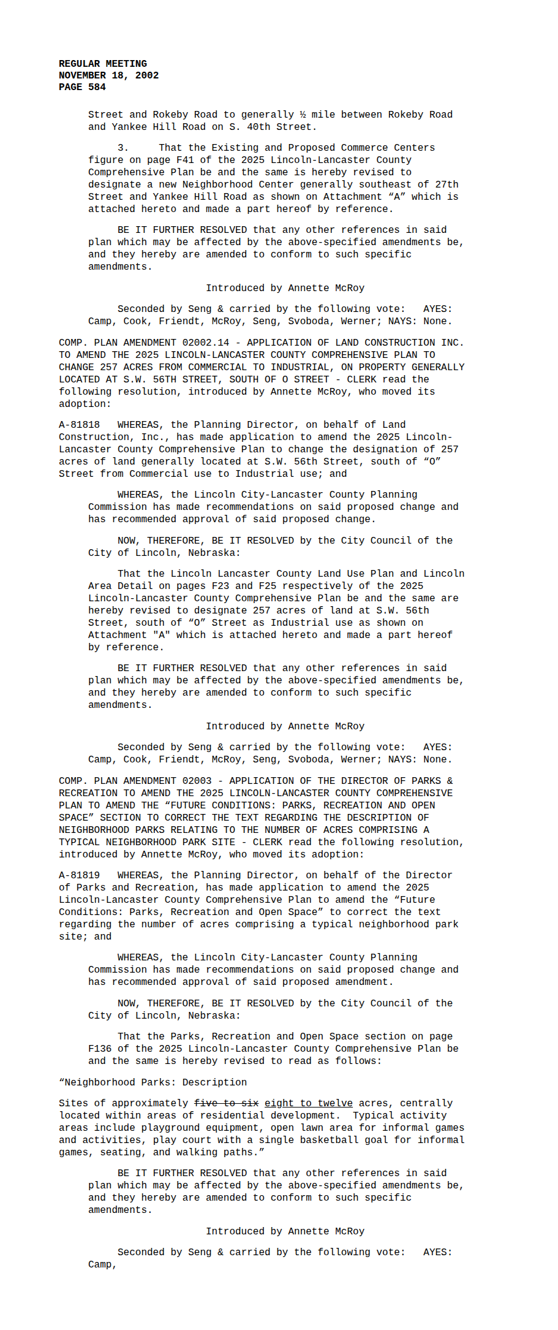REGULAR MEETING
NOVEMBER 18, 2002
PAGE 584
Street and Rokeby Road to generally ½ mile between Rokeby Road and Yankee Hill Road on S. 40th Street.
3. That the Existing and Proposed Commerce Centers figure on page F41 of the 2025 Lincoln-Lancaster County Comprehensive Plan be and the same is hereby revised to designate a new Neighborhood Center generally southeast of 27th Street and Yankee Hill Road as shown on Attachment “A” which is attached hereto and made a part hereof by reference.
BE IT FURTHER RESOLVED that any other references in said plan which may be affected by the above-specified amendments be, and they hereby are amended to conform to such specific amendments.
Introduced by Annette McRoy
Seconded by Seng & carried by the following vote: AYES: Camp, Cook, Friendt, McRoy, Seng, Svoboda, Werner; NAYS: None.
COMP. PLAN AMENDMENT 02002.14 - APPLICATION OF LAND CONSTRUCTION INC. TO AMEND THE 2025 LINCOLN-LANCASTER COUNTY COMPREHENSIVE PLAN TO CHANGE 257 ACRES FROM COMMERCIAL TO INDUSTRIAL, ON PROPERTY GENERALLY LOCATED AT S.W. 56TH STREET, SOUTH OF O STREET - CLERK read the following resolution, introduced by Annette McRoy, who moved its adoption:
A-81818 WHEREAS, the Planning Director, on behalf of Land Construction, Inc., has made application to amend the 2025 Lincoln-Lancaster County Comprehensive Plan to change the designation of 257 acres of land generally located at S.W. 56th Street, south of “O” Street from Commercial use to Industrial use; and
WHEREAS, the Lincoln City-Lancaster County Planning Commission has made recommendations on said proposed change and has recommended approval of said proposed change.
NOW, THEREFORE, BE IT RESOLVED by the City Council of the City of Lincoln, Nebraska:
That the Lincoln Lancaster County Land Use Plan and Lincoln Area Detail on pages F23 and F25 respectively of the 2025 Lincoln-Lancaster County Comprehensive Plan be and the same are hereby revised to designate 257 acres of land at S.W. 56th Street, south of “O” Street as Industrial use as shown on Attachment "A" which is attached hereto and made a part hereof by reference.
BE IT FURTHER RESOLVED that any other references in said plan which may be affected by the above-specified amendments be, and they hereby are amended to conform to such specific amendments.
Introduced by Annette McRoy
Seconded by Seng & carried by the following vote: AYES: Camp, Cook, Friendt, McRoy, Seng, Svoboda, Werner; NAYS: None.
COMP. PLAN AMENDMENT 02003 - APPLICATION OF THE DIRECTOR OF PARKS & RECREATION TO AMEND THE 2025 LINCOLN-LANCASTER COUNTY COMPREHENSIVE PLAN TO AMEND THE “FUTURE CONDITIONS: PARKS, RECREATION AND OPEN SPACE” SECTION TO CORRECT THE TEXT REGARDING THE DESCRIPTION OF NEIGHBORHOOD PARKS RELATING TO THE NUMBER OF ACRES COMPRISING A TYPICAL NEIGHBORHOOD PARK SITE - CLERK read the following resolution, introduced by Annette McRoy, who moved its adoption:
A-81819 WHEREAS, the Planning Director, on behalf of the Director of Parks and Recreation, has made application to amend the 2025 Lincoln-Lancaster County Comprehensive Plan to amend the “Future Conditions: Parks, Recreation and Open Space” to correct the text regarding the number of acres comprising a typical neighborhood park site; and
WHEREAS, the Lincoln City-Lancaster County Planning Commission has made recommendations on said proposed change and has recommended approval of said proposed amendment.
NOW, THEREFORE, BE IT RESOLVED by the City Council of the City of Lincoln, Nebraska:
That the Parks, Recreation and Open Space section on page F136 of the 2025 Lincoln-Lancaster County Comprehensive Plan be and the same is hereby revised to read as follows:
“Neighborhood Parks: Description
Sites of approximately five to six eight to twelve acres, centrally located within areas of residential development. Typical activity areas include playground equipment, open lawn area for informal games and activities, play court with a single basketball goal for informal games, seating, and walking paths.”
BE IT FURTHER RESOLVED that any other references in said plan which may be affected by the above-specified amendments be, and they hereby are amended to conform to such specific amendments.
Introduced by Annette McRoy
Seconded by Seng & carried by the following vote: AYES: Camp,